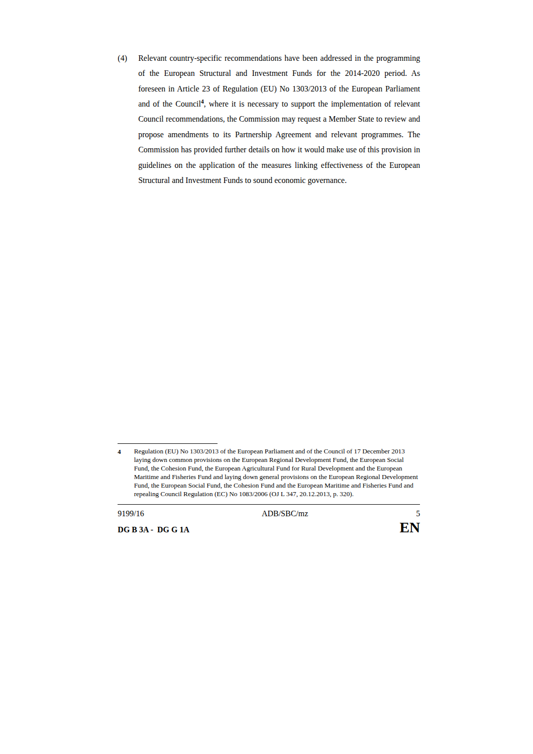(4)
Relevant country-specific recommendations have been addressed in the programming of the European Structural and Investment Funds for the 2014-2020 period. As foreseen in Article 23 of Regulation (EU) No 1303/2013 of the European Parliament and of the Council4, where it is necessary to support the implementation of relevant Council recommendations, the Commission may request a Member State to review and propose amendments to its Partnership Agreement and relevant programmes. The Commission has provided further details on how it would make use of this provision in guidelines on the application of the measures linking effectiveness of the European Structural and Investment Funds to sound economic governance.
4
Regulation (EU) No 1303/2013 of the European Parliament and of the Council of 17 December 2013 laying down common provisions on the European Regional Development Fund, the European Social Fund, the Cohesion Fund, the European Agricultural Fund for Rural Development and the European Maritime and Fisheries Fund and laying down general provisions on the European Regional Development Fund, the European Social Fund, the Cohesion Fund and the European Maritime and Fisheries Fund and repealing Council Regulation (EC) No 1083/2006 (OJ L 347, 20.12.2013, p. 320).
9199/16
ADB/SBC/mz
5
DG B 3A - DG G 1A
EN